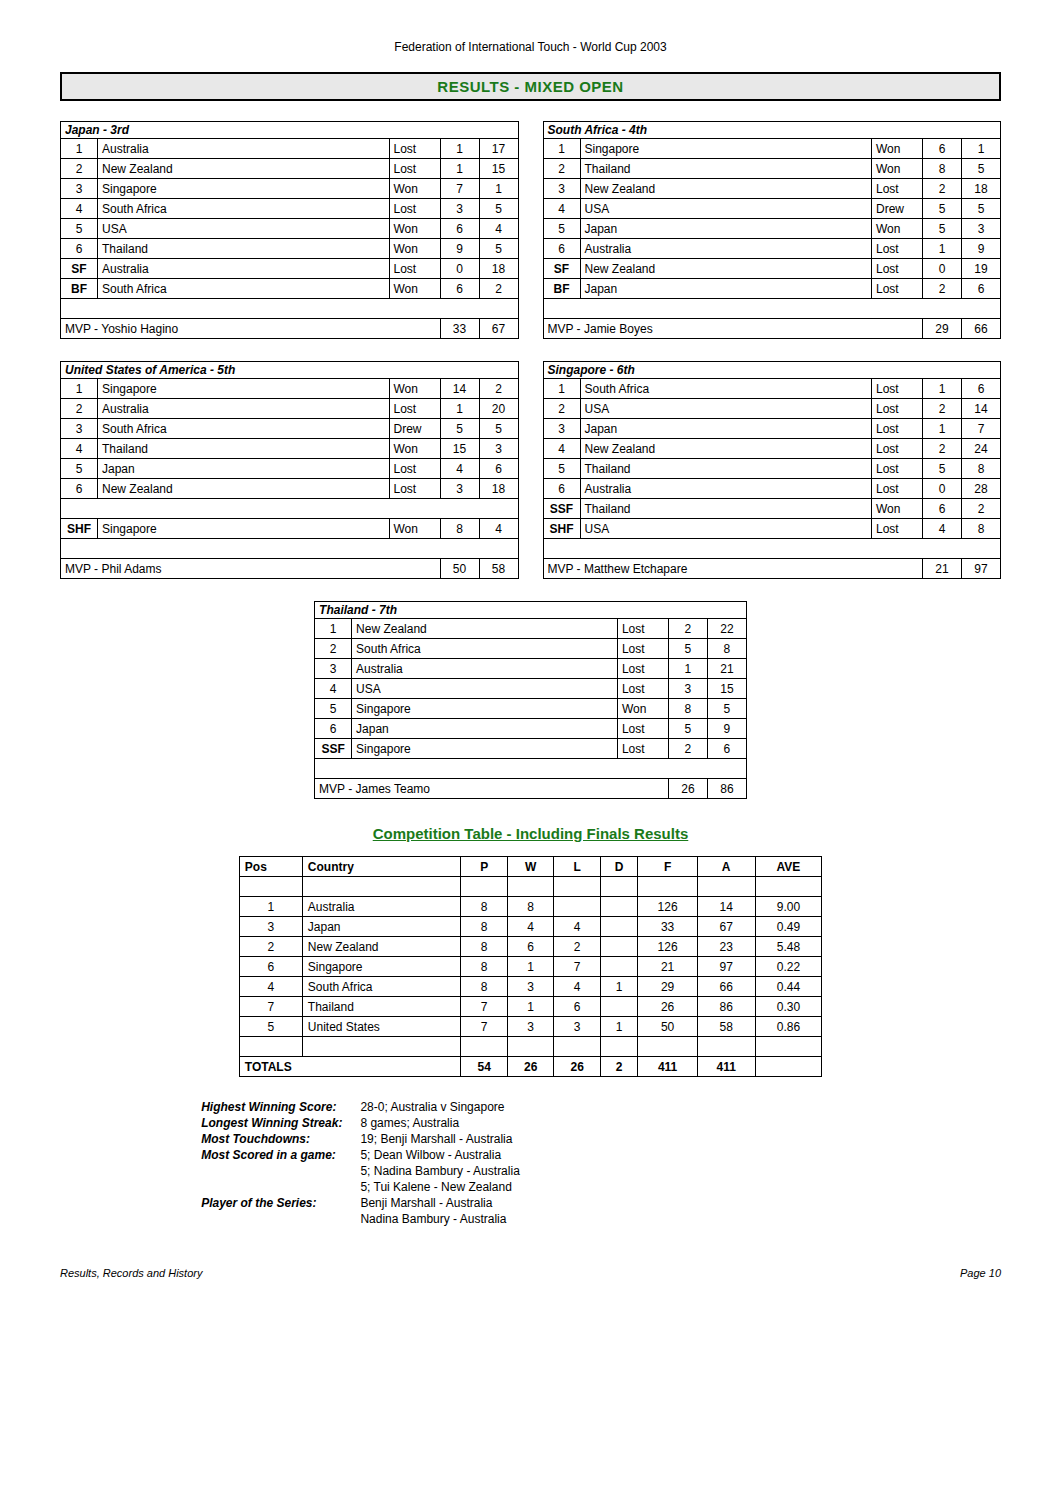Federation of International Touch - World Cup 2003
RESULTS - MIXED OPEN
Japan - 3rd
| 1 | Australia | Lost | 1 | 17 |
| 2 | New Zealand | Lost | 1 | 15 |
| 3 | Singapore | Won | 7 | 1 |
| 4 | South Africa | Lost | 3 | 5 |
| 5 | USA | Won | 6 | 4 |
| 6 | Thailand | Won | 9 | 5 |
| SF | Australia | Lost | 0 | 18 |
| BF | South Africa | Won | 6 | 2 |
| MVP - Yoshio Hagino | 33 | 67 |
South Africa - 4th
| 1 | Singapore | Won | 6 | 1 |
| 2 | Thailand | Won | 8 | 5 |
| 3 | New Zealand | Lost | 2 | 18 |
| 4 | USA | Drew | 5 | 5 |
| 5 | Japan | Won | 5 | 3 |
| 6 | Australia | Lost | 1 | 9 |
| SF | New Zealand | Lost | 0 | 19 |
| BF | Japan | Lost | 2 | 6 |
| MVP - Jamie Boyes | 29 | 66 |
United States of America - 5th
| 1 | Singapore | Won | 14 | 2 |
| 2 | Australia | Lost | 1 | 20 |
| 3 | South Africa | Drew | 5 | 5 |
| 4 | Thailand | Won | 15 | 3 |
| 5 | Japan | Lost | 4 | 6 |
| 6 | New Zealand | Lost | 3 | 18 |
| SHF | Singapore | Won | 8 | 4 |
| MVP - Phil Adams | 50 | 58 |
Singapore - 6th
| 1 | South Africa | Lost | 1 | 6 |
| 2 | USA | Lost | 2 | 14 |
| 3 | Japan | Lost | 1 | 7 |
| 4 | New Zealand | Lost | 2 | 24 |
| 5 | Thailand | Lost | 5 | 8 |
| 6 | Australia | Lost | 0 | 28 |
| SSF | Thailand | Won | 6 | 2 |
| SHF | USA | Lost | 4 | 8 |
| MVP - Matthew Etchapare | 21 | 97 |
Thailand - 7th
| 1 | New Zealand | Lost | 2 | 22 |
| 2 | South Africa | Lost | 5 | 8 |
| 3 | Australia | Lost | 1 | 21 |
| 4 | USA | Lost | 3 | 15 |
| 5 | Singapore | Won | 8 | 5 |
| 6 | Japan | Lost | 5 | 9 |
| SSF | Singapore | Lost | 2 | 6 |
| MVP - James Teamo | 26 | 86 |
Competition Table - Including Finals Results
| Pos | Country | P | W | L | D | F | A | AVE |
| --- | --- | --- | --- | --- | --- | --- | --- | --- |
| 1 | Australia | 8 | 8 | | | 126 | 14 | 9.00 |
| 3 | Japan | 8 | 4 | 4 | | 33 | 67 | 0.49 |
| 2 | New Zealand | 8 | 6 | 2 | | 126 | 23 | 5.48 |
| 6 | Singapore | 8 | 1 | 7 | | 21 | 97 | 0.22 |
| 4 | South Africa | 8 | 3 | 4 | 1 | 29 | 66 | 0.44 |
| 7 | Thailand | 7 | 1 | 6 | | 26 | 86 | 0.30 |
| 5 | United States | 7 | 3 | 3 | 1 | 50 | 58 | 0.86 |
| TOTALS | 54 | 26 | 26 | 2 | 411 | 411 | |
| Highest Winning Score: | 28-0; Australia v Singapore |
| Longest Winning Streak: | 8 games; Australia |
| Most Touchdowns: | 19; Benji Marshall - Australia |
| Most Scored in a game: | 5; Dean Wilbow - Australia |
| | 5; Nadina Bambury - Australia |
| | 5; Tui Kalene - New Zealand |
| Player of the Series: | Benji Marshall - Australia |
| | Nadina Bambury - Australia |
Results, Records and History Page 10